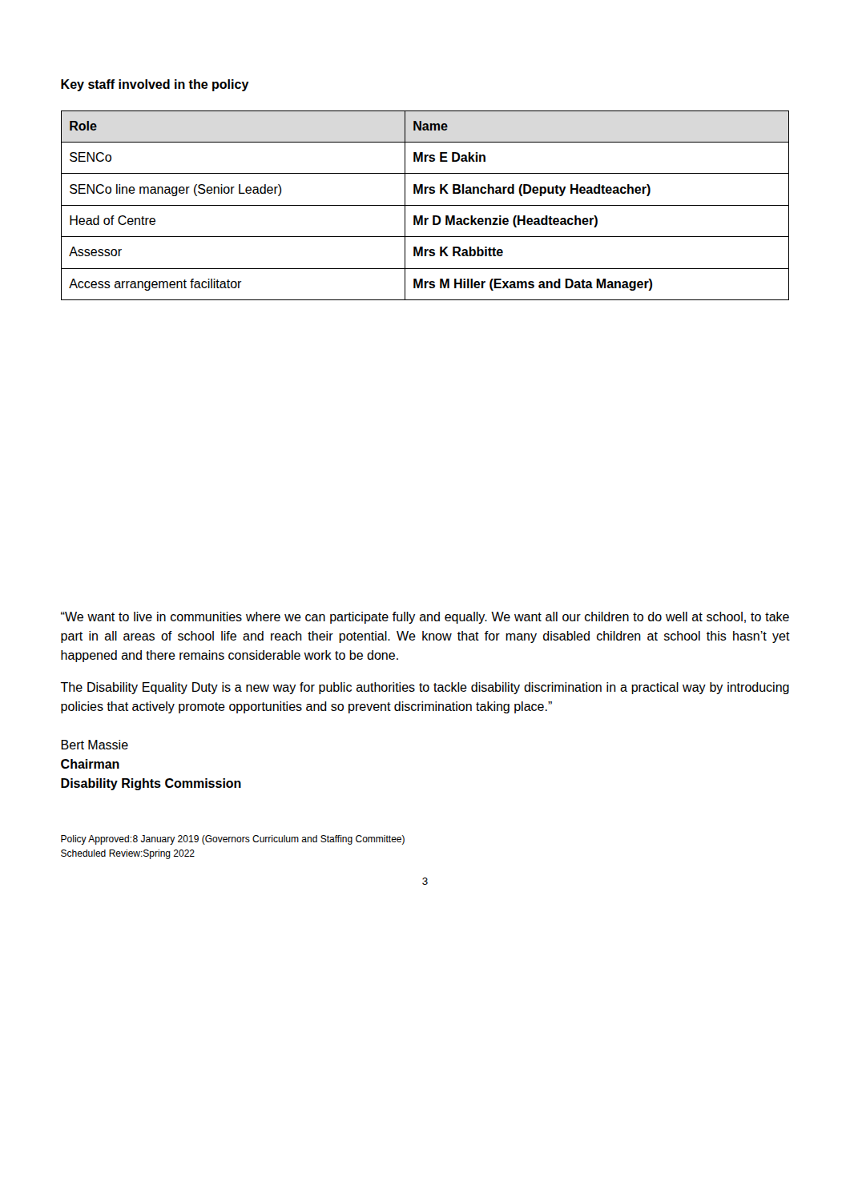Key staff involved in the policy
| Role | Name |
| --- | --- |
| SENCo | Mrs E Dakin |
| SENCo line manager (Senior Leader) | Mrs K Blanchard (Deputy Headteacher) |
| Head of Centre | Mr D Mackenzie (Headteacher) |
| Assessor | Mrs K Rabbitte |
| Access arrangement facilitator | Mrs M Hiller (Exams and Data Manager) |
“We want to live in communities where we can participate fully and equally. We want all our children to do well at school, to take part in all areas of school life and reach their potential. We know that for many disabled children at school this hasn’t yet happened and there remains considerable work to be done.
The Disability Equality Duty is a new way for public authorities to tackle disability discrimination in a practical way by introducing policies that actively promote opportunities and so prevent discrimination taking place.”
Bert Massie
Chairman
Disability Rights Commission
Policy Approved: 8 January 2019 (Governors Curriculum and Staffing Committee)
Scheduled Review: Spring 2022
3